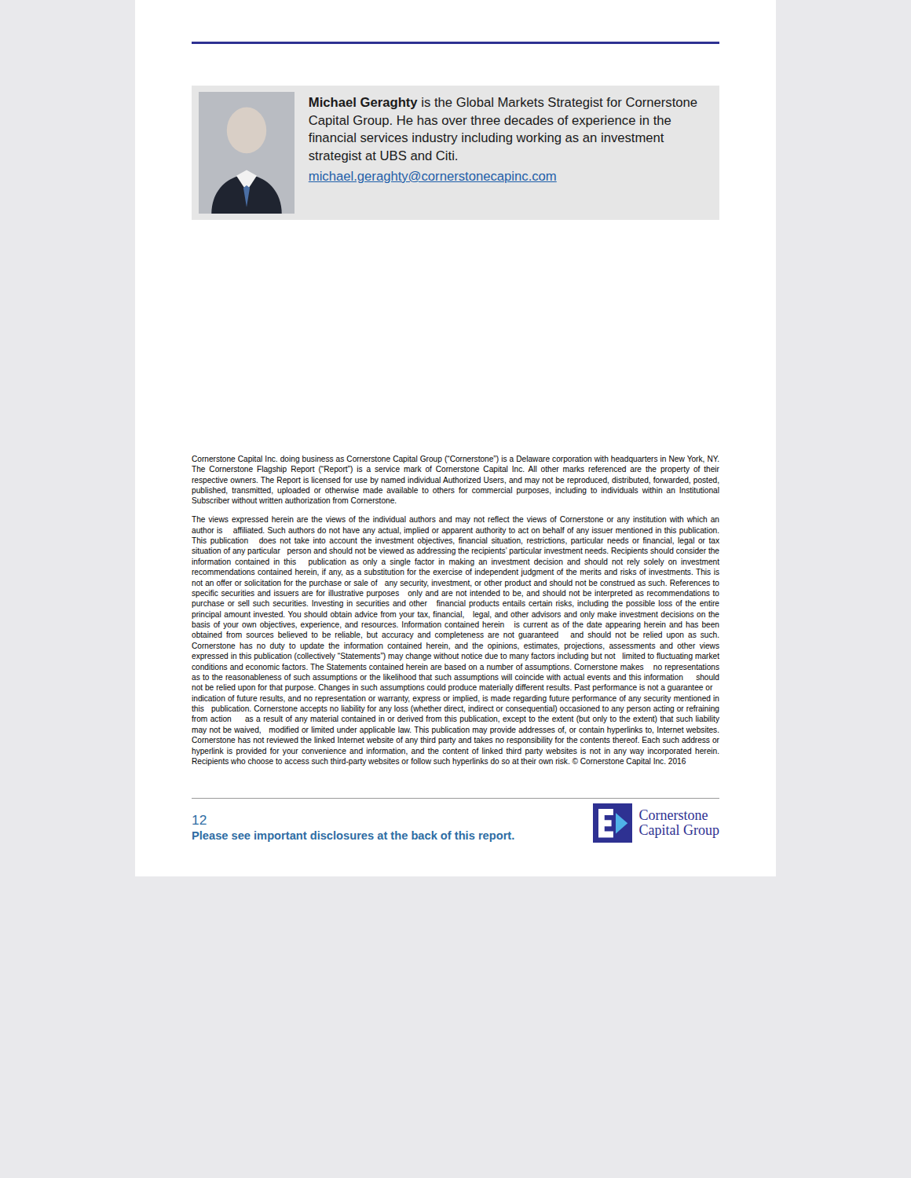Michael Geraghty is the Global Markets Strategist for Cornerstone Capital Group. He has over three decades of experience in the financial services industry including working as an investment strategist at UBS and Citi.
michael.geraghty@cornerstonecapinc.com
Cornerstone Capital Inc. doing business as Cornerstone Capital Group (“Cornerstone”) is a Delaware corporation with headquarters in New York, NY. The Cornerstone Flagship Report (“Report”) is a service mark of Cornerstone Capital Inc. All other marks referenced are the property of their respective owners. The Report is licensed for use by named individual Authorized Users, and may not be reproduced, distributed, forwarded, posted, published, transmitted, uploaded or otherwise made available to others for commercial purposes, including to individuals within an Institutional Subscriber without written authorization from Cornerstone.
The views expressed herein are the views of the individual authors and may not reflect the views of Cornerstone or any institution with which an author is affiliated. Such authors do not have any actual, implied or apparent authority to act on behalf of any issuer mentioned in this publication. This publication does not take into account the investment objectives, financial situation, restrictions, particular needs or financial, legal or tax situation of any particular person and should not be viewed as addressing the recipients’ particular investment needs. Recipients should consider the information contained in this publication as only a single factor in making an investment decision and should not rely solely on investment recommendations contained herein, if any, as a substitution for the exercise of independent judgment of the merits and risks of investments. This is not an offer or solicitation for the purchase or sale of any security, investment, or other product and should not be construed as such. References to specific securities and issuers are for illustrative purposes only and are not intended to be, and should not be interpreted as recommendations to purchase or sell such securities. Investing in securities and other financial products entails certain risks, including the possible loss of the entire principal amount invested. You should obtain advice from your tax, financial, legal, and other advisors and only make investment decisions on the basis of your own objectives, experience, and resources. Information contained herein is current as of the date appearing herein and has been obtained from sources believed to be reliable, but accuracy and completeness are not guaranteed and should not be relied upon as such. Cornerstone has no duty to update the information contained herein, and the opinions, estimates, projections, assessments and other views expressed in this publication (collectively “Statements”) may change without notice due to many factors including but not limited to fluctuating market conditions and economic factors. The Statements contained herein are based on a number of assumptions. Cornerstone makes no representations as to the reasonableness of such assumptions or the likelihood that such assumptions will coincide with actual events and this information should not be relied upon for that purpose. Changes in such assumptions could produce materially different results. Past performance is not a guarantee or indication of future results, and no representation or warranty, express or implied, is made regarding future performance of any security mentioned in this publication. Cornerstone accepts no liability for any loss (whether direct, indirect or consequential) occasioned to any person acting or refraining from action as a result of any material contained in or derived from this publication, except to the extent (but only to the extent) that such liability may not be waived, modified or limited under applicable law. This publication may provide addresses of, or contain hyperlinks to, Internet websites. Cornerstone has not reviewed the linked Internet website of any third party and takes no responsibility for the contents thereof. Each such address or hyperlink is provided for your convenience and information, and the content of linked third party websites is not in any way incorporated herein. Recipients who choose to access such third-party websites or follow such hyperlinks do so at their own risk. © Cornerstone Capital Inc. 2016
12
Please see important disclosures at the back of this report.
Cornerstone
Capital Group